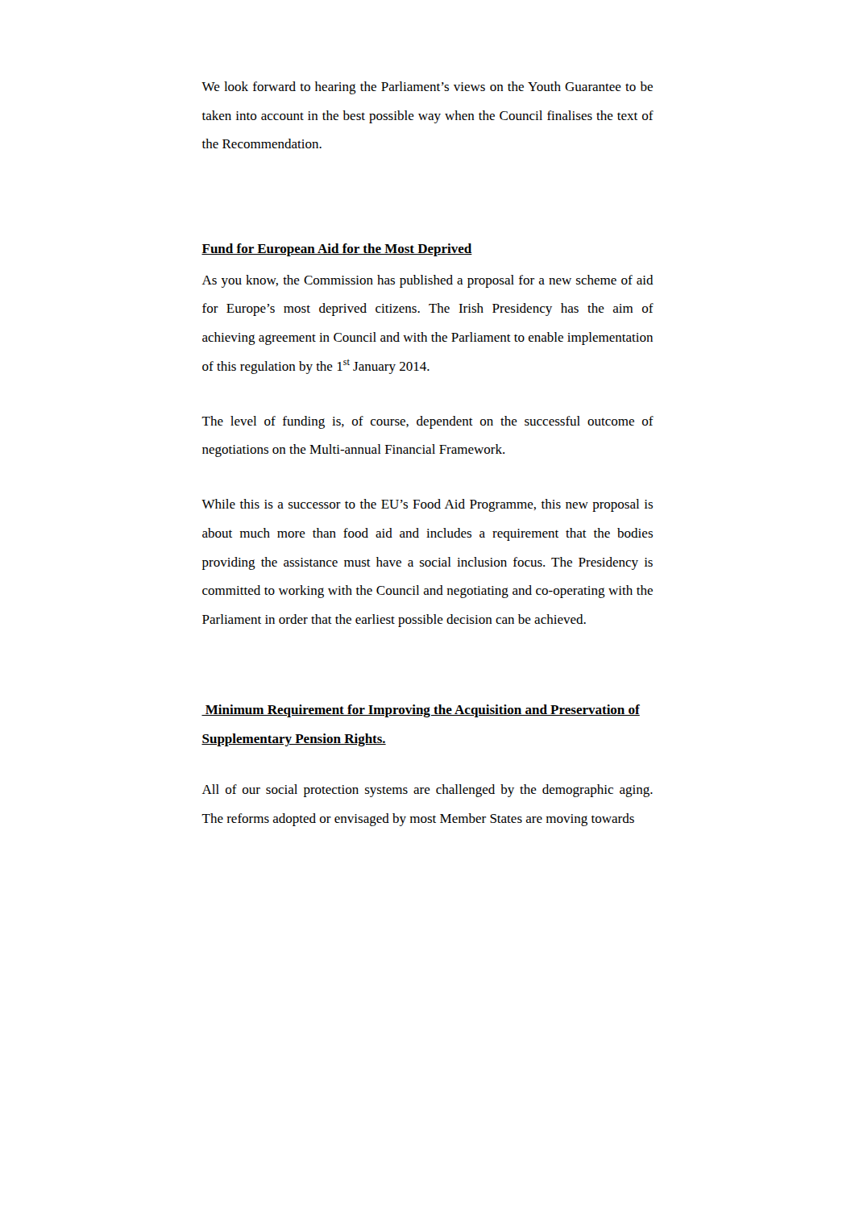We look forward to hearing the Parliament’s views on the Youth Guarantee to be taken into account in the best possible way when the Council finalises the text of the Recommendation.
Fund for European Aid for the Most Deprived
As you know, the Commission has published a proposal for a new scheme of aid for Europe’s most deprived citizens. The Irish Presidency has the aim of achieving agreement in Council and with the Parliament to enable implementation of this regulation by the 1st January 2014.
The level of funding is, of course, dependent on the successful outcome of negotiations on the Multi-annual Financial Framework.
While this is a successor to the EU’s Food Aid Programme, this new proposal is about much more than food aid and includes a requirement that the bodies providing the assistance must have a social inclusion focus. The Presidency is committed to working with the Council and negotiating and co-operating with the Parliament in order that the earliest possible decision can be achieved.
Minimum Requirement for Improving the Acquisition and Preservation of Supplementary Pension Rights.
All of our social protection systems are challenged by the demographic aging. The reforms adopted or envisaged by most Member States are moving towards